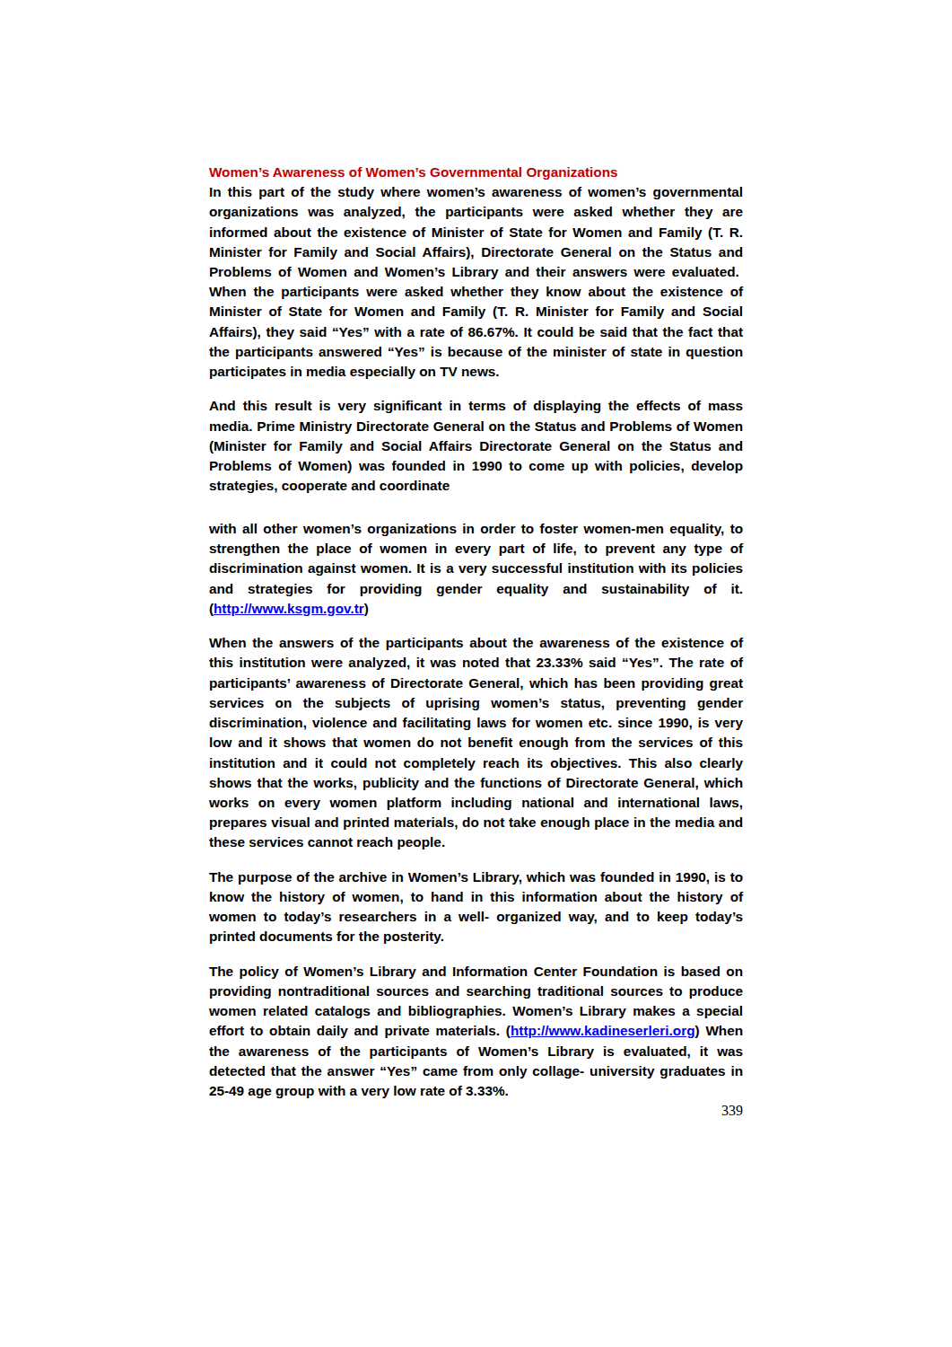Women’s Awareness of Women’s Governmental Organizations
In this part of the study where women’s awareness of women’s governmental organizations was analyzed, the participants were asked whether they are informed about the existence of Minister of State for Women and Family (T. R. Minister for Family and Social Affairs), Directorate General on the Status and Problems of Women and Women’s Library and their answers were evaluated. When the participants were asked whether they know about the existence of Minister of State for Women and Family (T. R. Minister for Family and Social Affairs), they said “Yes” with a rate of 86.67%. It could be said that the fact that the participants answered “Yes” is because of the minister of state in question participates in media especially on TV news.
And this result is very significant in terms of displaying the effects of mass media. Prime Ministry Directorate General on the Status and Problems of Women (Minister for Family and Social Affairs Directorate General on the Status and Problems of Women) was founded in 1990 to come up with policies, develop strategies, cooperate and coordinate
with all other women’s organizations in order to foster women-men equality, to strengthen the place of women in every part of life, to prevent any type of discrimination against women. It is a very successful institution with its policies and strategies for providing gender equality and sustainability of it. (http://www.ksgm.gov.tr)
When the answers of the participants about the awareness of the existence of this institution were analyzed, it was noted that 23.33% said “Yes”. The rate of participants’ awareness of Directorate General, which has been providing great services on the subjects of uprising women’s status, preventing gender discrimination, violence and facilitating laws for women etc. since 1990, is very low and it shows that women do not benefit enough from the services of this institution and it could not completely reach its objectives. This also clearly shows that the works, publicity and the functions of Directorate General, which works on every women platform including national and international laws, prepares visual and printed materials, do not take enough place in the media and these services cannot reach people.
The purpose of the archive in Women’s Library, which was founded in 1990, is to know the history of women, to hand in this information about the history of women to today’s researchers in a well- organized way, and to keep today’s printed documents for the posterity.
The policy of Women’s Library and Information Center Foundation is based on providing nontraditional sources and searching traditional sources to produce women related catalogs and bibliographies. Women’s Library makes a special effort to obtain daily and private materials. (http://www.kadineserleri.org) When the awareness of the participants of Women’s Library is evaluated, it was detected that the answer “Yes” came from only collage- university graduates in 25-49 age group with a very low rate of 3.33%.
339